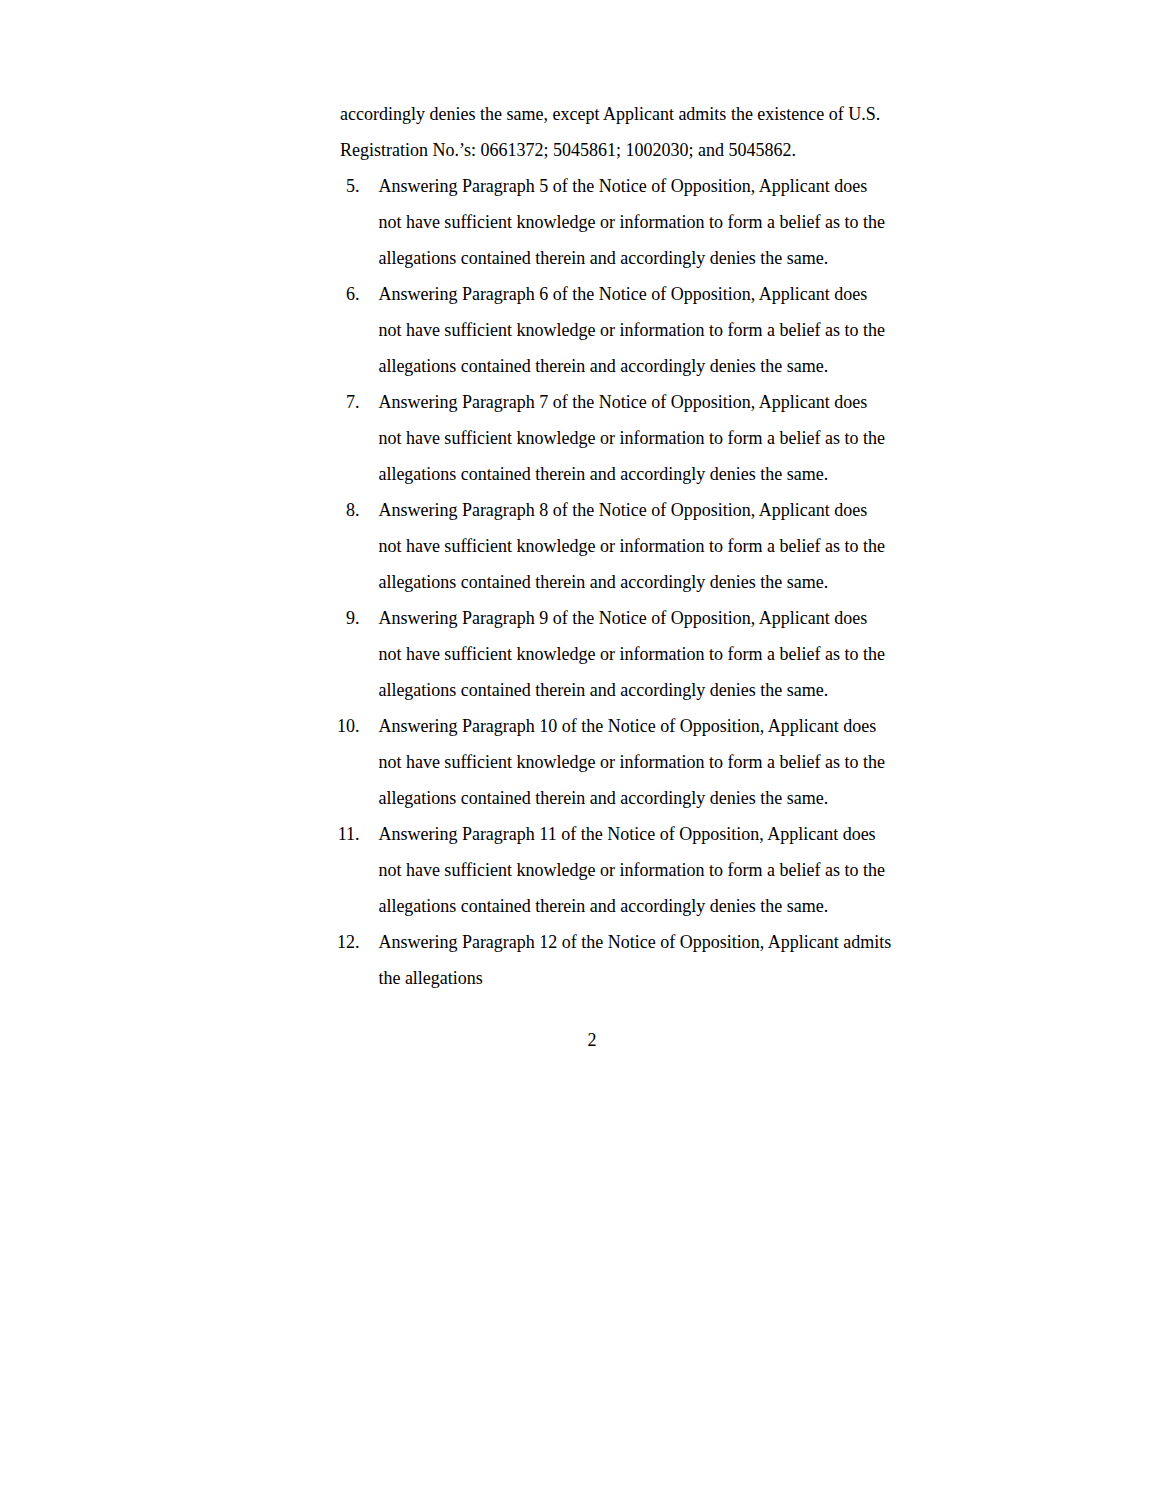accordingly denies the same, except Applicant admits the existence of U.S. Registration No.’s: 0661372; 5045861; 1002030; and 5045862.
Answering Paragraph 5 of the Notice of Opposition, Applicant does not have sufficient knowledge or information to form a belief as to the allegations contained therein and accordingly denies the same.
Answering Paragraph 6 of the Notice of Opposition, Applicant does not have sufficient knowledge or information to form a belief as to the allegations contained therein and accordingly denies the same.
Answering Paragraph 7 of the Notice of Opposition, Applicant does not have sufficient knowledge or information to form a belief as to the allegations contained therein and accordingly denies the same.
Answering Paragraph 8 of the Notice of Opposition, Applicant does not have sufficient knowledge or information to form a belief as to the allegations contained therein and accordingly denies the same.
Answering Paragraph 9 of the Notice of Opposition, Applicant does not have sufficient knowledge or information to form a belief as to the allegations contained therein and accordingly denies the same.
Answering Paragraph 10 of the Notice of Opposition, Applicant does not have sufficient knowledge or information to form a belief as to the allegations contained therein and accordingly denies the same.
Answering Paragraph 11 of the Notice of Opposition, Applicant does not have sufficient knowledge or information to form a belief as to the allegations contained therein and accordingly denies the same.
Answering Paragraph 12 of the Notice of Opposition, Applicant admits the allegations
2